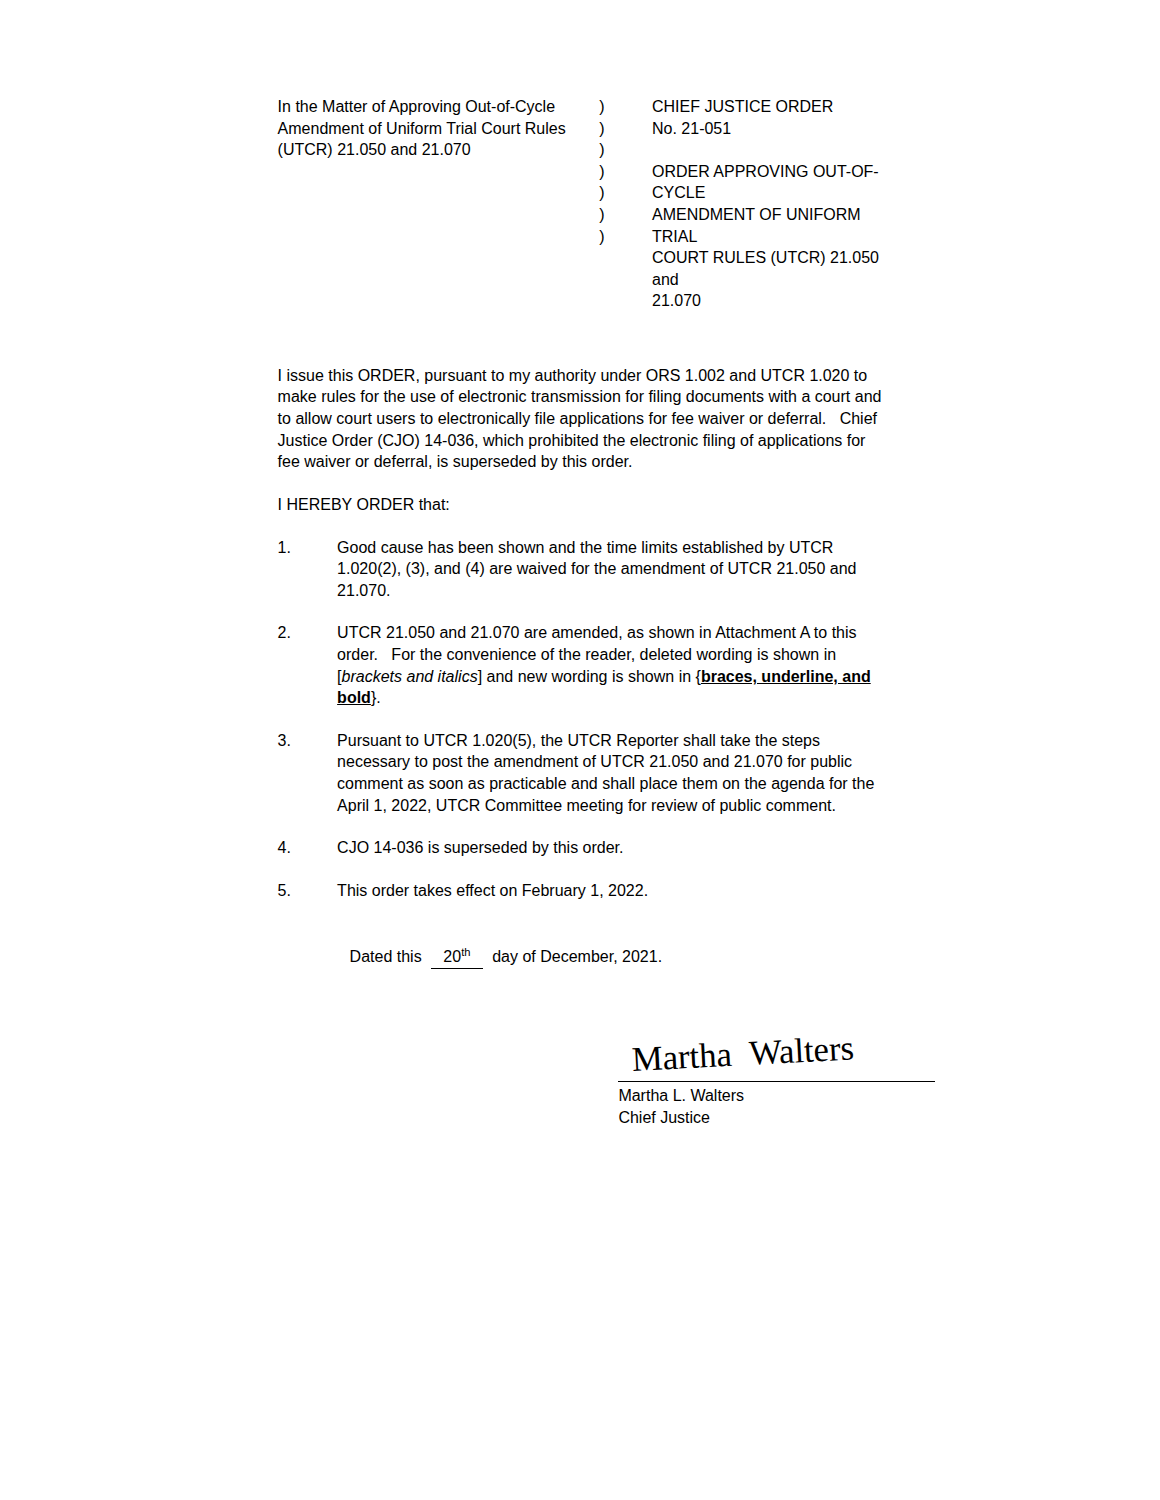| In the Matter of Approving Out-of-Cycle Amendment of Uniform Trial Court Rules (UTCR) 21.050 and 21.070 | ) ) ) ) ) ) ) | CHIEF JUSTICE ORDER No. 21-051 ORDER APPROVING OUT-OF-CYCLE AMENDMENT OF UNIFORM TRIAL COURT RULES (UTCR) 21.050 and 21.070 |
I issue this ORDER, pursuant to my authority under ORS 1.002 and UTCR 1.020 to make rules for the use of electronic transmission for filing documents with a court and to allow court users to electronically file applications for fee waiver or deferral. Chief Justice Order (CJO) 14-036, which prohibited the electronic filing of applications for fee waiver or deferral, is superseded by this order.
I HEREBY ORDER that:
1.
Good cause has been shown and the time limits established by UTCR 1.020(2), (3), and (4) are waived for the amendment of UTCR 21.050 and 21.070.
2.
UTCR 21.050 and 21.070 are amended, as shown in Attachment A to this order. For the convenience of the reader, deleted wording is shown in [brackets and italics] and new wording is shown in {braces, underline, and bold}.
3.
Pursuant to UTCR 1.020(5), the UTCR Reporter shall take the steps necessary to post the amendment of UTCR 21.050 and 21.070 for public comment as soon as practicable and shall place them on the agenda for the April 1, 2022, UTCR Committee meeting for review of public comment.
4.
CJO 14-036 is superseded by this order.
5.
This order takes effect on February 1, 2022.
Dated this 20th day of December, 2021.
Martha Walters
Martha L. Walters
Chief Justice